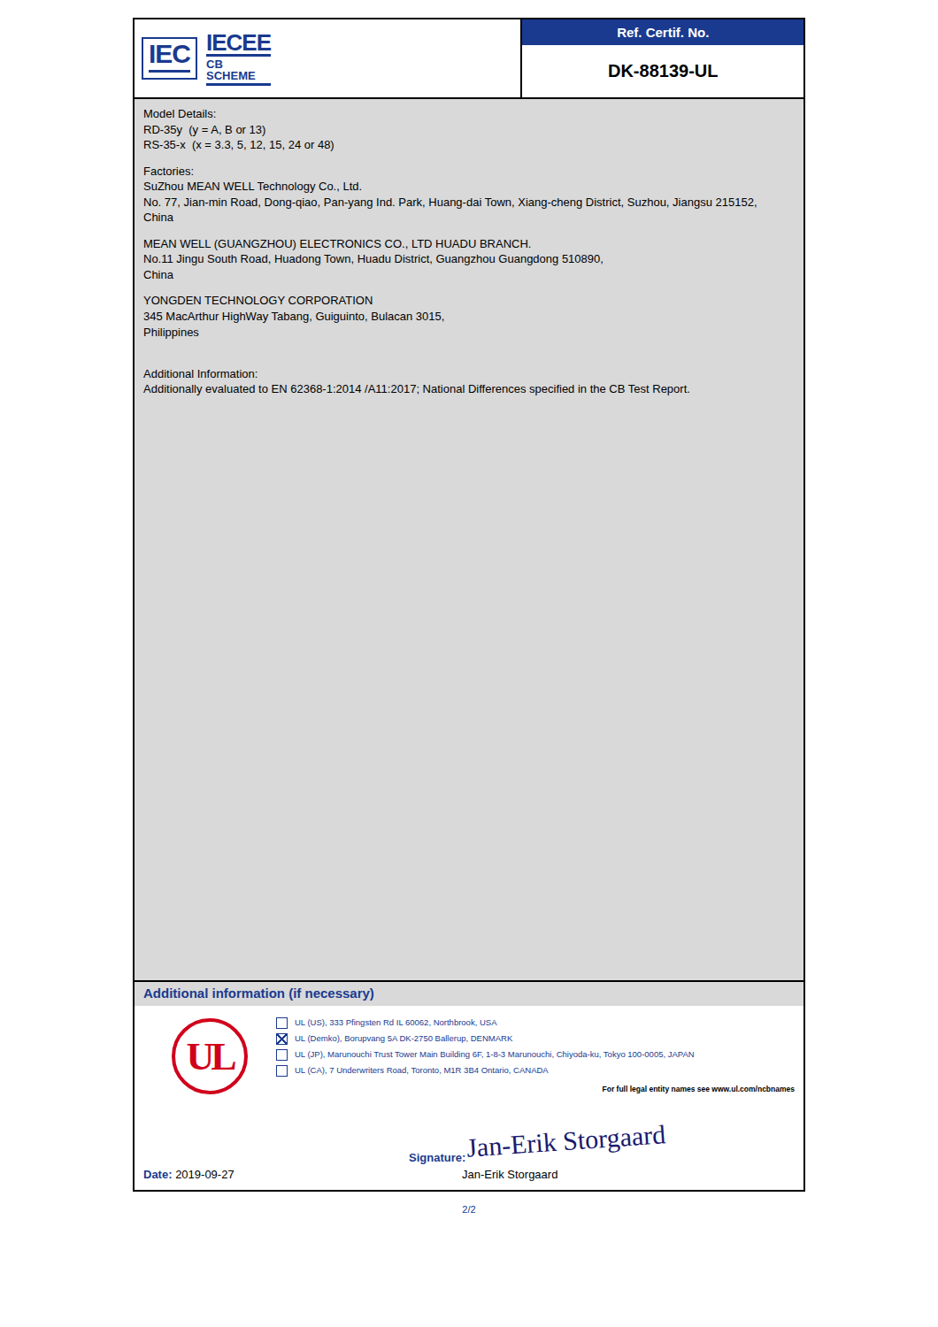IEC
IECEE CB SCHEME
Ref. Certif. No.
DK-88139-UL
Model Details:
RD-35y (y = A, B or 13)
RS-35-x (x = 3.3, 5, 12, 15, 24 or 48)
Factories:
SuZhou MEAN WELL Technology Co., Ltd.
No. 77, Jian-min Road, Dong-qiao, Pan-yang Ind. Park, Huang-dai Town, Xiang-cheng District, Suzhou, Jiangsu 215152,
China
MEAN WELL (GUANGZHOU) ELECTRONICS CO., LTD HUADU BRANCH.
No.11 Jingu South Road, Huadong Town, Huadu District, Guangzhou Guangdong 510890,
China
YONGDEN TECHNOLOGY CORPORATION
345 MacArthur HighWay Tabang, Guiguinto, Bulacan 3015,
Philippines
Additional Information:
Additionally evaluated to EN 62368-1:2014 /A11:2017; National Differences specified in the CB Test Report.
Additional information (if necessary)
UL
UL (US), 333 Pfingsten Rd IL 60062, Northbrook, USA
UL (Demko), Borupvang 5A DK-2750 Ballerup, DENMARK
UL (JP), Marunouchi Trust Tower Main Building 6F, 1-8-3 Marunouchi, Chiyoda-ku, Tokyo 100-0005, JAPAN
UL (CA), 7 Underwriters Road, Toronto, M1R 3B4 Ontario, CANADA
For full legal entity names see www.ul.com/ncbnames
Date: 2019-09-27
Signature: Jan-Erik Storgaard
Jan-Erik Storgaard
2/2